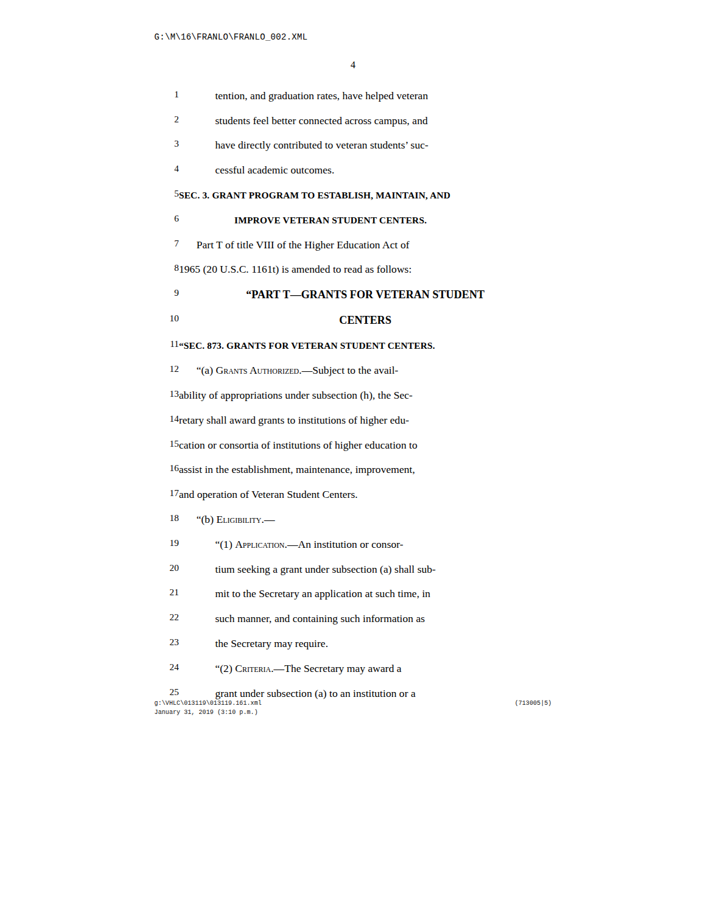G:\M\16\FRANLO\FRANLO_002.XML
4
| 1 | tention, and graduation rates, have helped veteran |
| 2 | students feel better connected across campus, and |
| 3 | have directly contributed to veteran students’ suc- |
| 4 | cessful academic outcomes. |
| 5 | SEC. 3. GRANT PROGRAM TO ESTABLISH, MAINTAIN, AND |
| 6 | IMPROVE VETERAN STUDENT CENTERS. |
| 7 | Part T of title VIII of the Higher Education Act of |
| 8 | 1965 (20 U.S.C. 1161t) is amended to read as follows: |
| 9 | “PART T—GRANTS FOR VETERAN STUDENT |
| 10 | CENTERS |
| 11 | “SEC. 873. GRANTS FOR VETERAN STUDENT CENTERS. |
| 12 | “(a) Grants Authorized .—Subject to the avail- |
| 13 | ability of appropriations under subsection (h), the Sec- |
| 14 | retary shall award grants to institutions of higher edu- |
| 15 | cation or consortia of institutions of higher education to |
| 16 | assist in the establishment, maintenance, improvement, |
| 17 | and operation of Veteran Student Centers. |
| 18 | “(b) Eligibility .— |
| 19 | “(1) Application .—An institution or consor- |
| 20 | tium seeking a grant under subsection (a) shall sub- |
| 21 | mit to the Secretary an application at such time, in |
| 22 | such manner, and containing such information as |
| 23 | the Secretary may require. |
| 24 | “(2) Criteria .—The Secretary may award a |
| 25 | grant under subsection (a) to an institution or a |
(713005|5) g:\VHLC\013119\013119.161.xml
January 31, 2019 (3:10 p.m.)